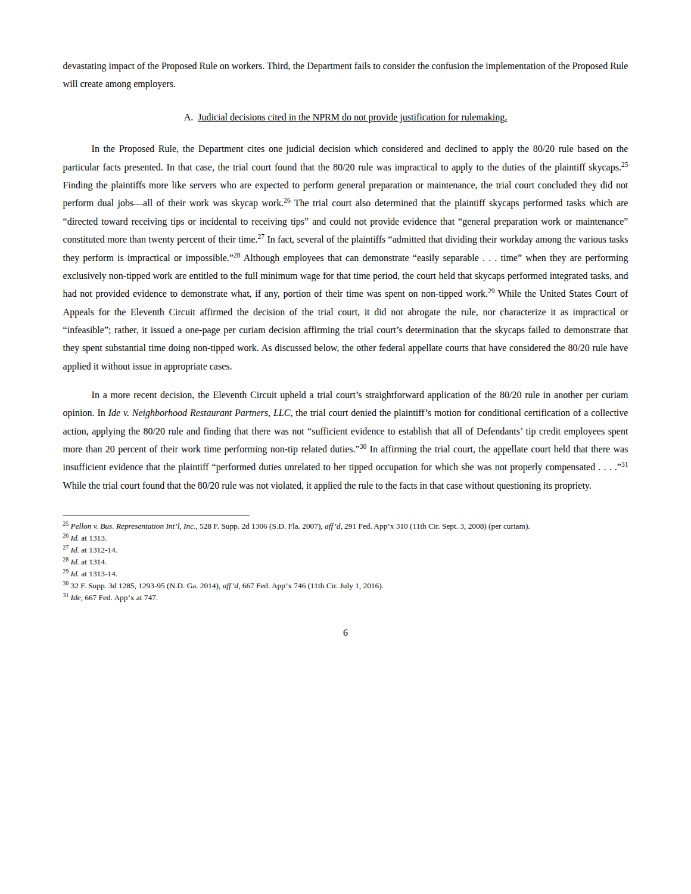devastating impact of the Proposed Rule on workers. Third, the Department fails to consider the confusion the implementation of the Proposed Rule will create among employers.
A. Judicial decisions cited in the NPRM do not provide justification for rulemaking.
In the Proposed Rule, the Department cites one judicial decision which considered and declined to apply the 80/20 rule based on the particular facts presented. In that case, the trial court found that the 80/20 rule was impractical to apply to the duties of the plaintiff skycaps.25 Finding the plaintiffs more like servers who are expected to perform general preparation or maintenance, the trial court concluded they did not perform dual jobs—all of their work was skycap work.26 The trial court also determined that the plaintiff skycaps performed tasks which are “directed toward receiving tips or incidental to receiving tips” and could not provide evidence that “general preparation work or maintenance” constituted more than twenty percent of their time.27 In fact, several of the plaintiffs “admitted that dividing their workday among the various tasks they perform is impractical or impossible.”28 Although employees that can demonstrate “easily separable . . . time” when they are performing exclusively non-tipped work are entitled to the full minimum wage for that time period, the court held that skycaps performed integrated tasks, and had not provided evidence to demonstrate what, if any, portion of their time was spent on non-tipped work.29 While the United States Court of Appeals for the Eleventh Circuit affirmed the decision of the trial court, it did not abrogate the rule, nor characterize it as impractical or “infeasible”; rather, it issued a one-page per curiam decision affirming the trial court’s determination that the skycaps failed to demonstrate that they spent substantial time doing non-tipped work. As discussed below, the other federal appellate courts that have considered the 80/20 rule have applied it without issue in appropriate cases.
In a more recent decision, the Eleventh Circuit upheld a trial court’s straightforward application of the 80/20 rule in another per curiam opinion. In Ide v. Neighborhood Restaurant Partners, LLC, the trial court denied the plaintiff’s motion for conditional certification of a collective action, applying the 80/20 rule and finding that there was not “sufficient evidence to establish that all of Defendants’ tip credit employees spent more than 20 percent of their work time performing non-tip related duties.”30 In affirming the trial court, the appellate court held that there was insufficient evidence that the plaintiff “performed duties unrelated to her tipped occupation for which she was not properly compensated . . . .”31 While the trial court found that the 80/20 rule was not violated, it applied the rule to the facts in that case without questioning its propriety.
25 Pellon v. Bus. Representation Int’l, Inc., 528 F. Supp. 2d 1306 (S.D. Fla. 2007), aff’d, 291 Fed. App’x 310 (11th Cir. Sept. 3, 2008) (per curiam).
26 Id. at 1313.
27 Id. at 1312-14.
28 Id. at 1314.
29 Id. at 1313-14.
30 32 F. Supp. 3d 1285, 1293-95 (N.D. Ga. 2014), aff’d, 667 Fed. App’x 746 (11th Cir. July 1, 2016).
31 Ide, 667 Fed. App’x at 747.
6